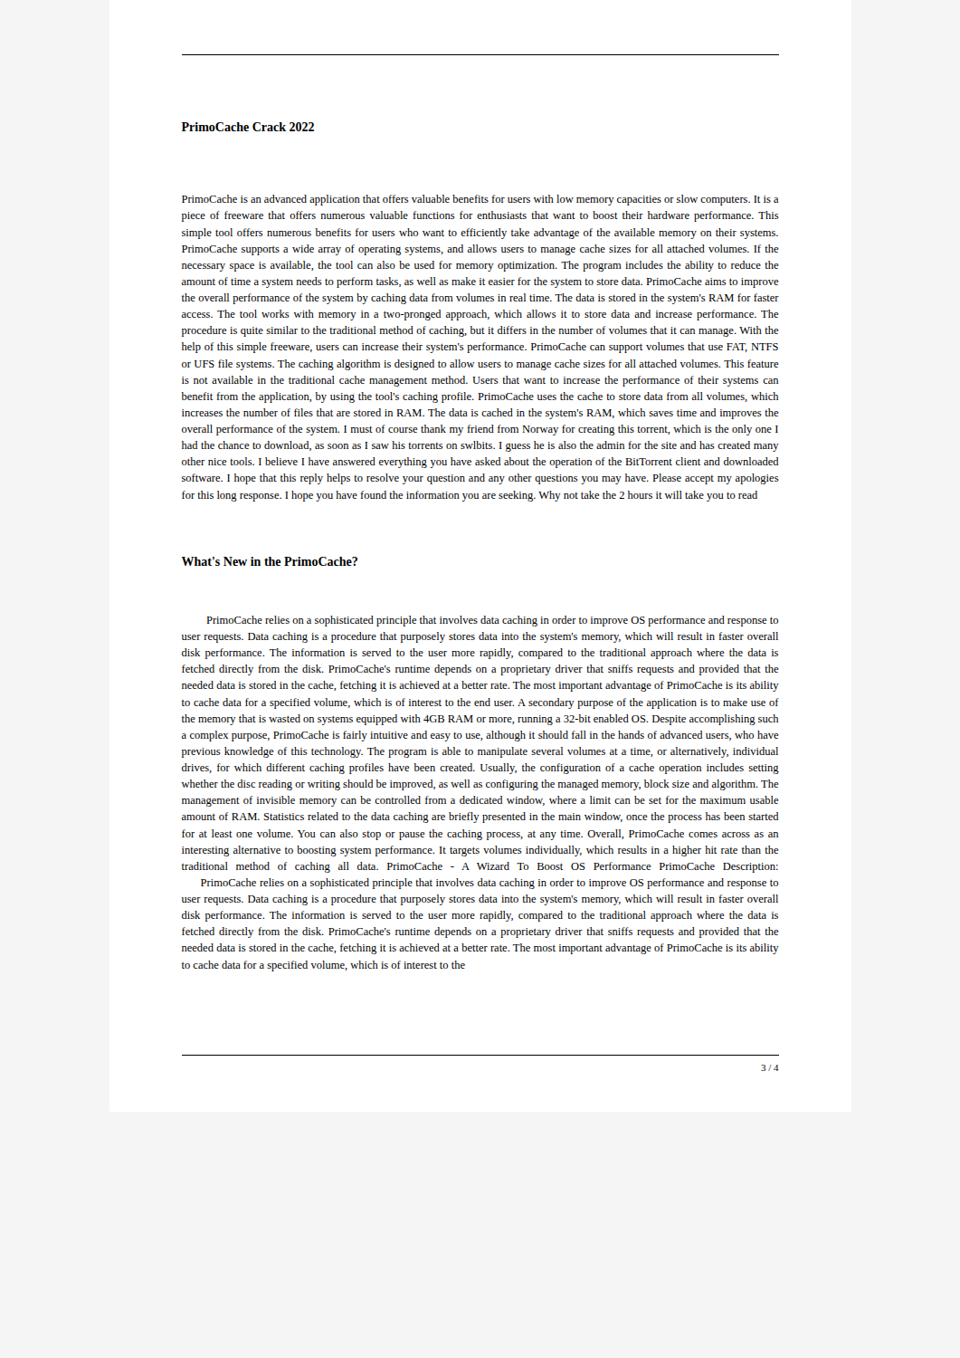PrimoCache Crack 2022
PrimoCache is an advanced application that offers valuable benefits for users with low memory capacities or slow computers. It is a piece of freeware that offers numerous valuable functions for enthusiasts that want to boost their hardware performance. This simple tool offers numerous benefits for users who want to efficiently take advantage of the available memory on their systems. PrimoCache supports a wide array of operating systems, and allows users to manage cache sizes for all attached volumes. If the necessary space is available, the tool can also be used for memory optimization. The program includes the ability to reduce the amount of time a system needs to perform tasks, as well as make it easier for the system to store data. PrimoCache aims to improve the overall performance of the system by caching data from volumes in real time. The data is stored in the system's RAM for faster access. The tool works with memory in a two-pronged approach, which allows it to store data and increase performance. The procedure is quite similar to the traditional method of caching, but it differs in the number of volumes that it can manage. With the help of this simple freeware, users can increase their system's performance. PrimoCache can support volumes that use FAT, NTFS or UFS file systems. The caching algorithm is designed to allow users to manage cache sizes for all attached volumes. This feature is not available in the traditional cache management method. Users that want to increase the performance of their systems can benefit from the application, by using the tool's caching profile. PrimoCache uses the cache to store data from all volumes, which increases the number of files that are stored in RAM. The data is cached in the system's RAM, which saves time and improves the overall performance of the system. I must of course thank my friend from Norway for creating this torrent, which is the only one I had the chance to download, as soon as I saw his torrents on swlbits. I guess he is also the admin for the site and has created many other nice tools. I believe I have answered everything you have asked about the operation of the BitTorrent client and downloaded software. I hope that this reply helps to resolve your question and any other questions you may have. Please accept my apologies for this long response. I hope you have found the information you are seeking. Why not take the 2 hours it will take you to read
What's New in the PrimoCache?
PrimoCache relies on a sophisticated principle that involves data caching in order to improve OS performance and response to user requests. Data caching is a procedure that purposely stores data into the system's memory, which will result in faster overall disk performance. The information is served to the user more rapidly, compared to the traditional approach where the data is fetched directly from the disk. PrimoCache's runtime depends on a proprietary driver that sniffs requests and provided that the needed data is stored in the cache, fetching it is achieved at a better rate. The most important advantage of PrimoCache is its ability to cache data for a specified volume, which is of interest to the end user. A secondary purpose of the application is to make use of the memory that is wasted on systems equipped with 4GB RAM or more, running a 32-bit enabled OS. Despite accomplishing such a complex purpose, PrimoCache is fairly intuitive and easy to use, although it should fall in the hands of advanced users, who have previous knowledge of this technology. The program is able to manipulate several volumes at a time, or alternatively, individual drives, for which different caching profiles have been created. Usually, the configuration of a cache operation includes setting whether the disc reading or writing should be improved, as well as configuring the managed memory, block size and algorithm. The management of invisible memory can be controlled from a dedicated window, where a limit can be set for the maximum usable amount of RAM. Statistics related to the data caching are briefly presented in the main window, once the process has been started for at least one volume. You can also stop or pause the caching process, at any time. Overall, PrimoCache comes across as an interesting alternative to boosting system performance. It targets volumes individually, which results in a higher hit rate than the traditional method of caching all data. PrimoCache - A Wizard To Boost OS Performance PrimoCache Description: PrimoCache relies on a sophisticated principle that involves data caching in order to improve OS performance and response to user requests. Data caching is a procedure that purposely stores data into the system's memory, which will result in faster overall disk performance. The information is served to the user more rapidly, compared to the traditional approach where the data is fetched directly from the disk. PrimoCache's runtime depends on a proprietary driver that sniffs requests and provided that the needed data is stored in the cache, fetching it is achieved at a better rate. The most important advantage of PrimoCache is its ability to cache data for a specified volume, which is of interest to the
3 / 4